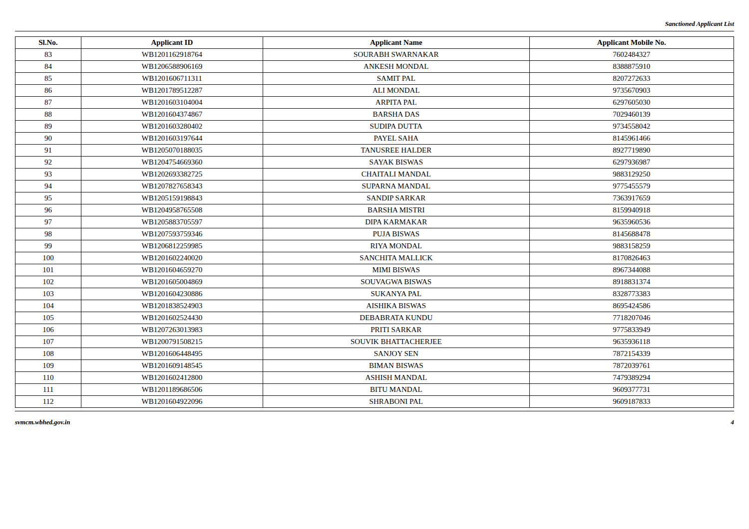Sanctioned Applicant List
| Sl.No. | Applicant ID | Applicant Name | Applicant Mobile No. |
| --- | --- | --- | --- |
| 83 | WB1201162918764 | SOURABH SWARNAKAR | 7602484327 |
| 84 | WB1206588906169 | ANKESH MONDAL | 8388875910 |
| 85 | WB1201606711311 | SAMIT PAL | 8207272633 |
| 86 | WB1201789512287 | ALI MONDAL | 9735670903 |
| 87 | WB1201603104004 | ARPITA PAL | 6297605030 |
| 88 | WB1201604374867 | BARSHA DAS | 7029460139 |
| 89 | WB1201603280402 | SUDIPA DUTTA | 9734558042 |
| 90 | WB1201603197644 | PAYEL SAHA | 8145961466 |
| 91 | WB1205070188035 | TANUSREE HALDER | 8927719890 |
| 92 | WB1204754669360 | SAYAK BISWAS | 6297936987 |
| 93 | WB1202693382725 | CHAITALI MANDAL | 9883129250 |
| 94 | WB1207827658343 | SUPARNA MANDAL | 9775455579 |
| 95 | WB1205159198843 | SANDIP SARKAR | 7363917659 |
| 96 | WB1204958765508 | BARSHA MISTRI | 8159940918 |
| 97 | WB1205883705597 | DIPA KARMAKAR | 9635960536 |
| 98 | WB1207593759346 | PUJA BISWAS | 8145688478 |
| 99 | WB1206812259985 | RIYA MONDAL | 9883158259 |
| 100 | WB1201602240020 | SANCHITA MALLICK | 8170826463 |
| 101 | WB1201604659270 | MIMI BISWAS | 8967344088 |
| 102 | WB1201605004869 | SOUVAGWA BISWAS | 8918831374 |
| 103 | WB1201604230886 | SUKANYA PAL | 8328773383 |
| 104 | WB1201838524903 | AISHIKA BISWAS | 8695424586 |
| 105 | WB1201602524430 | DEBABRATA KUNDU | 7718207046 |
| 106 | WB1207263013983 | PRITI SARKAR | 9775833949 |
| 107 | WB1200791508215 | SOUVIK BHATTACHERJEE | 9635936118 |
| 108 | WB1201606448495 | SANJOY SEN | 7872154339 |
| 109 | WB1201609148545 | BIMAN BISWAS | 7872039761 |
| 110 | WB1201602412800 | ASHISH MANDAL | 7479389294 |
| 111 | WB1201189686506 | BITU MANDAL | 9609377731 |
| 112 | WB1201604922096 | SHRABONI PAL | 9609187833 |
svmcm.wbhed.gov.in
4